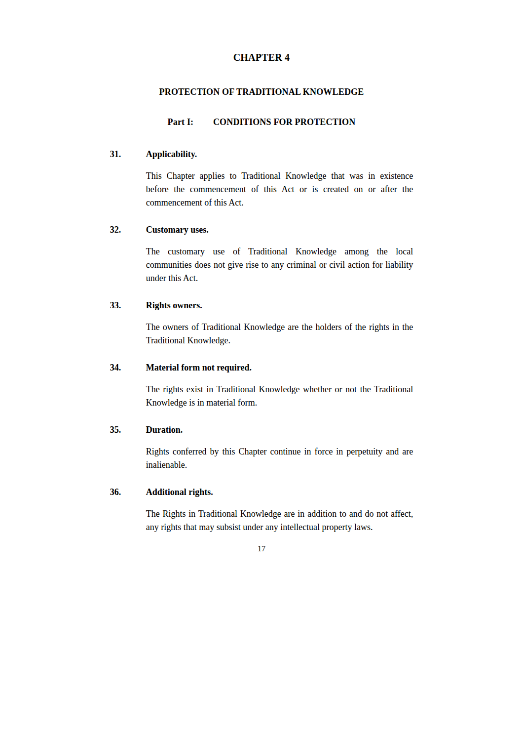CHAPTER 4
PROTECTION OF TRADITIONAL KNOWLEDGE
Part I: CONDITIONS FOR PROTECTION
31. Applicability.
This Chapter applies to Traditional Knowledge that was in existence before the commencement of this Act or is created on or after the commencement of this Act.
32. Customary uses.
The customary use of Traditional Knowledge among the local communities does not give rise to any criminal or civil action for liability under this Act.
33. Rights owners.
The owners of Traditional Knowledge are the holders of the rights in the Traditional Knowledge.
34. Material form not required.
The rights exist in Traditional Knowledge whether or not the Traditional Knowledge is in material form.
35. Duration.
Rights conferred by this Chapter continue in force in perpetuity and are inalienable.
36. Additional rights.
The Rights in Traditional Knowledge are in addition to and do not affect, any rights that may subsist under any intellectual property laws.
17